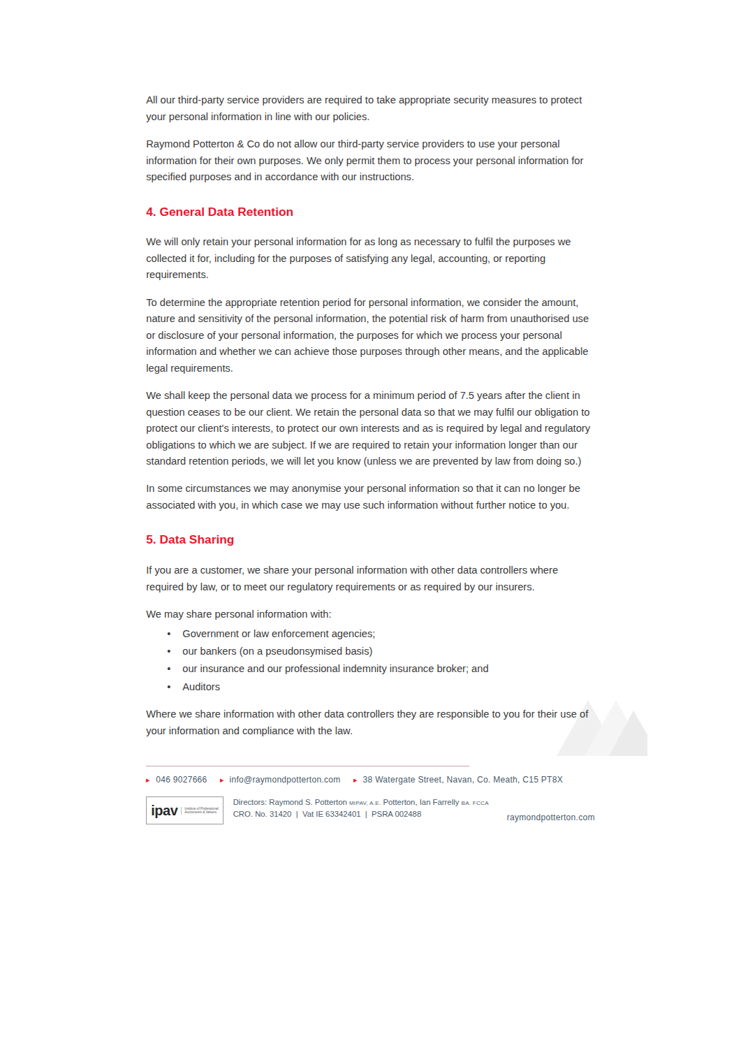All our third-party service providers are required to take appropriate security measures to protect your personal information in line with our policies.
Raymond Potterton & Co do not allow our third-party service providers to use your personal information for their own purposes. We only permit them to process your personal information for specified purposes and in accordance with our instructions.
4. General Data Retention
We will only retain your personal information for as long as necessary to fulfil the purposes we collected it for, including for the purposes of satisfying any legal, accounting, or reporting requirements.
To determine the appropriate retention period for personal information, we consider the amount, nature and sensitivity of the personal information, the potential risk of harm from unauthorised use or disclosure of your personal information, the purposes for which we process your personal information and whether we can achieve those purposes through other means, and the applicable legal requirements.
We shall keep the personal data we process for a minimum period of 7.5 years after the client in question ceases to be our client. We retain the personal data so that we may fulfil our obligation to protect our client's interests, to protect our own interests and as is required by legal and regulatory obligations to which we are subject. If we are required to retain your information longer than our standard retention periods, we will let you know (unless we are prevented by law from doing so.)
In some circumstances we may anonymise your personal information so that it can no longer be associated with you, in which case we may use such information without further notice to you.
5. Data Sharing
If you are a customer, we share your personal information with other data controllers where required by law, or to meet our regulatory requirements or as required by our insurers.
We may share personal information with:
Government or law enforcement agencies;
our bankers (on a pseudonsymised basis)
our insurance and our professional indemnity insurance broker; and
Auditors
Where we share information with other data controllers they are responsible to you for their use of your information and compliance with the law.
▸ 046 9027666 ▸ info@raymondpotterton.com ▸ 38 Watergate Street, Navan, Co. Meath, C15 PT8X
ipav Institute of Professional
Auctioneers & Valuers
Directors: Raymond S. Potterton MIPAV, A.E. Potterton, Ian Farrelly BA. FCCA
CRO. No. 31420 | Vat IE 63342401 | PSRA 002488
raymondpotterton.com